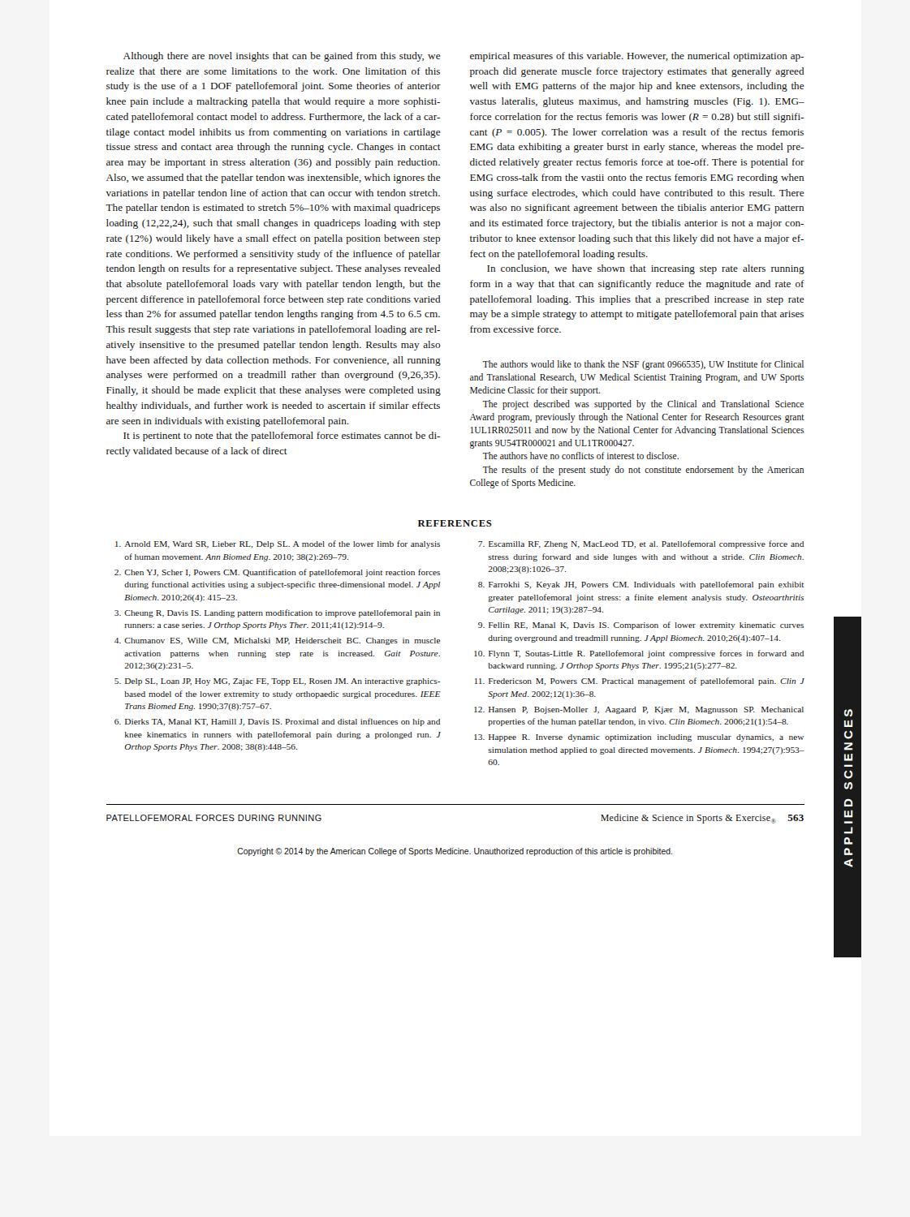Although there are novel insights that can be gained from this study, we realize that there are some limitations to the work. One limitation of this study is the use of a 1 DOF patellofemoral joint. Some theories of anterior knee pain include a maltracking patella that would require a more sophisticated patellofemoral contact model to address. Furthermore, the lack of a cartilage contact model inhibits us from commenting on variations in cartilage tissue stress and contact area through the running cycle. Changes in contact area may be important in stress alteration (36) and possibly pain reduction. Also, we assumed that the patellar tendon was inextensible, which ignores the variations in patellar tendon line of action that can occur with tendon stretch. The patellar tendon is estimated to stretch 5%–10% with maximal quadriceps loading (12,22,24), such that small changes in quadriceps loading with step rate (12%) would likely have a small effect on patella position between step rate conditions. We performed a sensitivity study of the influence of patellar tendon length on results for a representative subject. These analyses revealed that absolute patellofemoral loads vary with patellar tendon length, but the percent difference in patellofemoral force between step rate conditions varied less than 2% for assumed patellar tendon lengths ranging from 4.5 to 6.5 cm. This result suggests that step rate variations in patellofemoral loading are relatively insensitive to the presumed patellar tendon length. Results may also have been affected by data collection methods. For convenience, all running analyses were performed on a treadmill rather than overground (9,26,35). Finally, it should be made explicit that these analyses were completed using healthy individuals, and further work is needed to ascertain if similar effects are seen in individuals with existing patellofemoral pain.
It is pertinent to note that the patellofemoral force estimates cannot be directly validated because of a lack of direct
empirical measures of this variable. However, the numerical optimization approach did generate muscle force trajectory estimates that generally agreed well with EMG patterns of the major hip and knee extensors, including the vastus lateralis, gluteus maximus, and hamstring muscles (Fig. 1). EMG–force correlation for the rectus femoris was lower (R = 0.28) but still significant (P = 0.005). The lower correlation was a result of the rectus femoris EMG data exhibiting a greater burst in early stance, whereas the model predicted relatively greater rectus femoris force at toe-off. There is potential for EMG cross-talk from the vastii onto the rectus femoris EMG recording when using surface electrodes, which could have contributed to this result. There was also no significant agreement between the tibialis anterior EMG pattern and its estimated force trajectory, but the tibialis anterior is not a major contributor to knee extensor loading such that this likely did not have a major effect on the patellofemoral loading results.
In conclusion, we have shown that increasing step rate alters running form in a way that that can significantly reduce the magnitude and rate of patellofemoral loading. This implies that a prescribed increase in step rate may be a simple strategy to attempt to mitigate patellofemoral pain that arises from excessive force.
The authors would like to thank the NSF (grant 0966535), UW Institute for Clinical and Translational Research, UW Medical Scientist Training Program, and UW Sports Medicine Classic for their support.
The project described was supported by the Clinical and Translational Science Award program, previously through the National Center for Research Resources grant 1UL1RR025011 and now by the National Center for Advancing Translational Sciences grants 9U54TR000021 and UL1TR000427.
The authors have no conflicts of interest to disclose.
The results of the present study do not constitute endorsement by the American College of Sports Medicine.
REFERENCES
Arnold EM, Ward SR, Lieber RL, Delp SL. A model of the lower limb for analysis of human movement. Ann Biomed Eng. 2010; 38(2):269–79.
Chen YJ, Scher I, Powers CM. Quantification of patellofemoral joint reaction forces during functional activities using a subject-specific three-dimensional model. J Appl Biomech. 2010;26(4): 415–23.
Cheung R, Davis IS. Landing pattern modification to improve patellofemoral pain in runners: a case series. J Orthop Sports Phys Ther. 2011;41(12):914–9.
Chumanov ES, Wille CM, Michalski MP, Heiderscheit BC. Changes in muscle activation patterns when running step rate is increased. Gait Posture. 2012;36(2):231–5.
Delp SL, Loan JP, Hoy MG, Zajac FE, Topp EL, Rosen JM. An interactive graphics-based model of the lower extremity to study orthopaedic surgical procedures. IEEE Trans Biomed Eng. 1990;37(8):757–67.
Dierks TA, Manal KT, Hamill J, Davis IS. Proximal and distal influences on hip and knee kinematics in runners with patellofemoral pain during a prolonged run. J Orthop Sports Phys Ther. 2008; 38(8):448–56.
Escamilla RF, Zheng N, MacLeod TD, et al. Patellofemoral compressive force and stress during forward and side lunges with and without a stride. Clin Biomech. 2008;23(8):1026–37.
Farrokhi S, Keyak JH, Powers CM. Individuals with patellofemoral pain exhibit greater patellofemoral joint stress: a finite element analysis study. Osteoarthritis Cartilage. 2011; 19(3):287–94.
Fellin RE, Manal K, Davis IS. Comparison of lower extremity kinematic curves during overground and treadmill running. J Appl Biomech. 2010;26(4):407–14.
Flynn T, Soutas-Little R. Patellofemoral joint compressive forces in forward and backward running. J Orthop Sports Phys Ther. 1995;21(5):277–82.
Fredericson M, Powers CM. Practical management of patellofemoral pain. Clin J Sport Med. 2002;12(1):36–8.
Hansen P, Bojsen-Moller J, Aagaard P, Kjær M, Magnusson SP. Mechanical properties of the human patellar tendon, in vivo. Clin Biomech. 2006;21(1):54–8.
Happee R. Inverse dynamic optimization including muscular dynamics, a new simulation method applied to goal directed movements. J Biomech. 1994;27(7):953–60.
APPLIED SCIENCES
PATELLOFEMORAL FORCES DURING RUNNING
Medicine & Science in Sports & Exercise®563
Copyright © 2014 by the American College of Sports Medicine. Unauthorized reproduction of this article is prohibited.